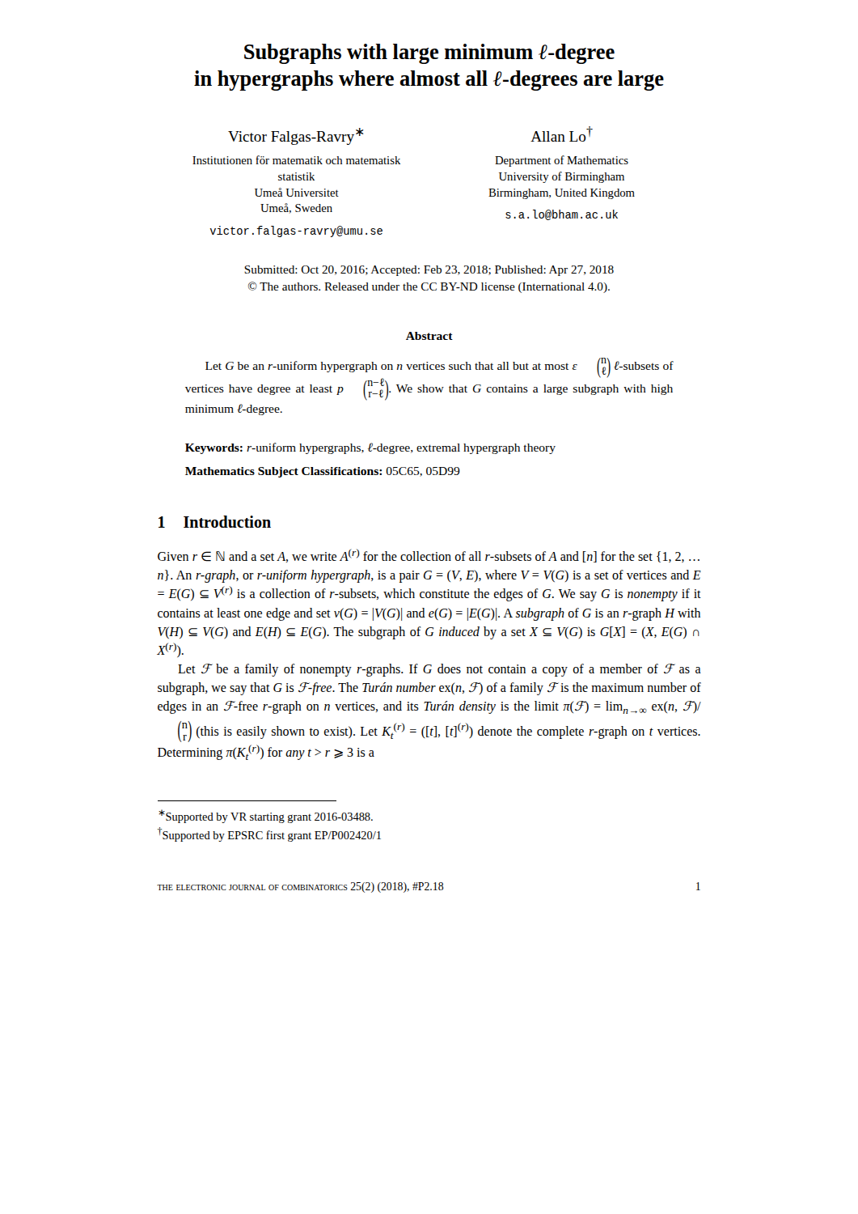Subgraphs with large minimum ℓ-degree
in hypergraphs where almost all ℓ-degrees are large
Victor Falgas-Ravry∗
Institutionen för matematik och matematisk statistik
Umeå Universitet
Umeå, Sweden
victor.falgas-ravry@umu.se
Allan Lo†
Department of Mathematics
University of Birmingham
Birmingham, United Kingdom
s.a.lo@bham.ac.uk
Submitted: Oct 20, 2016; Accepted: Feb 23, 2018; Published: Apr 27, 2018
© The authors. Released under the CC BY-ND license (International 4.0).
Abstract
Let G be an r-uniform hypergraph on n vertices such that all but at most εnℓ ℓ-subsets of vertices have degree at least pn−ℓ r−ℓ. We show that G contains a large subgraph with high minimum ℓ-degree.
Keywords: r-uniform hypergraphs, ℓ-degree, extremal hypergraph theory
Mathematics Subject Classifications: 05C65, 05D99
1 Introduction
Given r ∈ ℕ and a set A, we write A(r) for the collection of all r-subsets of A and [n] for the set {1, 2, … n}. An r-graph, or r-uniform hypergraph, is a pair G = (V, E), where V = V(G) is a set of vertices and E = E(G) ⊆ V(r) is a collection of r-subsets, which constitute the edges of G. We say G is nonempty if it contains at least one edge and set v(G) = |V(G)| and e(G) = |E(G)|. A subgraph of G is an r-graph H with V(H) ⊆ V(G) and E(H) ⊆ E(G). The subgraph of G induced by a set X ⊆ V(G) is G[X] = (X, E(G) ∩ X(r)).
Let ℱ be a family of nonempty r-graphs. If G does not contain a copy of a member of ℱ as a subgraph, we say that G is ℱ-free. The Turán number ex(n, ℱ) of a family ℱ is the maximum number of edges in an ℱ-free r-graph on n vertices, and its Turán density is the limit π(ℱ) = limn→∞ ex(n, ℱ)/nr (this is easily shown to exist). Let Kt(r) = ([t], [t](r)) denote the complete r-graph on t vertices. Determining π(Kt(r)) for any t > r ⩾ 3 is a
∗Supported by VR starting grant 2016-03488.
†Supported by EPSRC first grant EP/P002420/1
the electronic journal of combinatorics 25(2) (2018), #P2.18 1